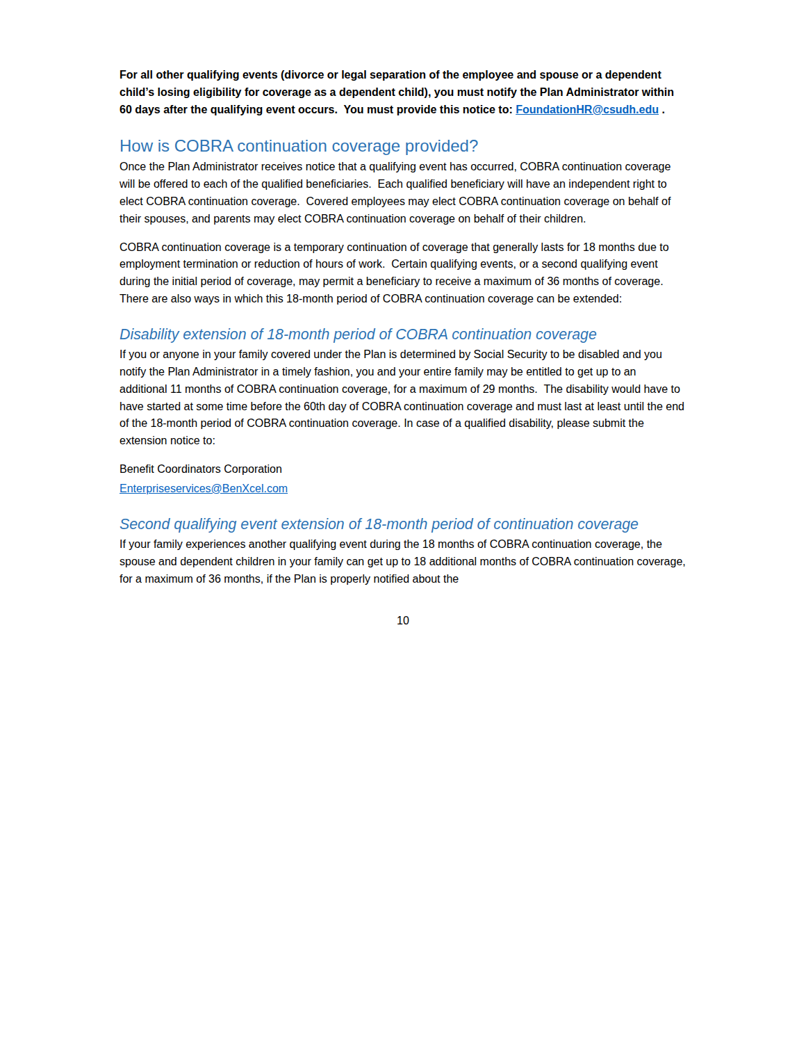For all other qualifying events (divorce or legal separation of the employee and spouse or a dependent child’s losing eligibility for coverage as a dependent child), you must notify the Plan Administrator within 60 days after the qualifying event occurs. You must provide this notice to: FoundationHR@csudh.edu .
How is COBRA continuation coverage provided?
Once the Plan Administrator receives notice that a qualifying event has occurred, COBRA continuation coverage will be offered to each of the qualified beneficiaries. Each qualified beneficiary will have an independent right to elect COBRA continuation coverage. Covered employees may elect COBRA continuation coverage on behalf of their spouses, and parents may elect COBRA continuation coverage on behalf of their children.
COBRA continuation coverage is a temporary continuation of coverage that generally lasts for 18 months due to employment termination or reduction of hours of work. Certain qualifying events, or a second qualifying event during the initial period of coverage, may permit a beneficiary to receive a maximum of 36 months of coverage. There are also ways in which this 18-month period of COBRA continuation coverage can be extended:
Disability extension of 18-month period of COBRA continuation coverage
If you or anyone in your family covered under the Plan is determined by Social Security to be disabled and you notify the Plan Administrator in a timely fashion, you and your entire family may be entitled to get up to an additional 11 months of COBRA continuation coverage, for a maximum of 29 months. The disability would have to have started at some time before the 60th day of COBRA continuation coverage and must last at least until the end of the 18-month period of COBRA continuation coverage. In case of a qualified disability, please submit the extension notice to:
Benefit Coordinators Corporation
Enterpriseservices@BenXcel.com
Second qualifying event extension of 18-month period of continuation coverage
If your family experiences another qualifying event during the 18 months of COBRA continuation coverage, the spouse and dependent children in your family can get up to 18 additional months of COBRA continuation coverage, for a maximum of 36 months, if the Plan is properly notified about the
10